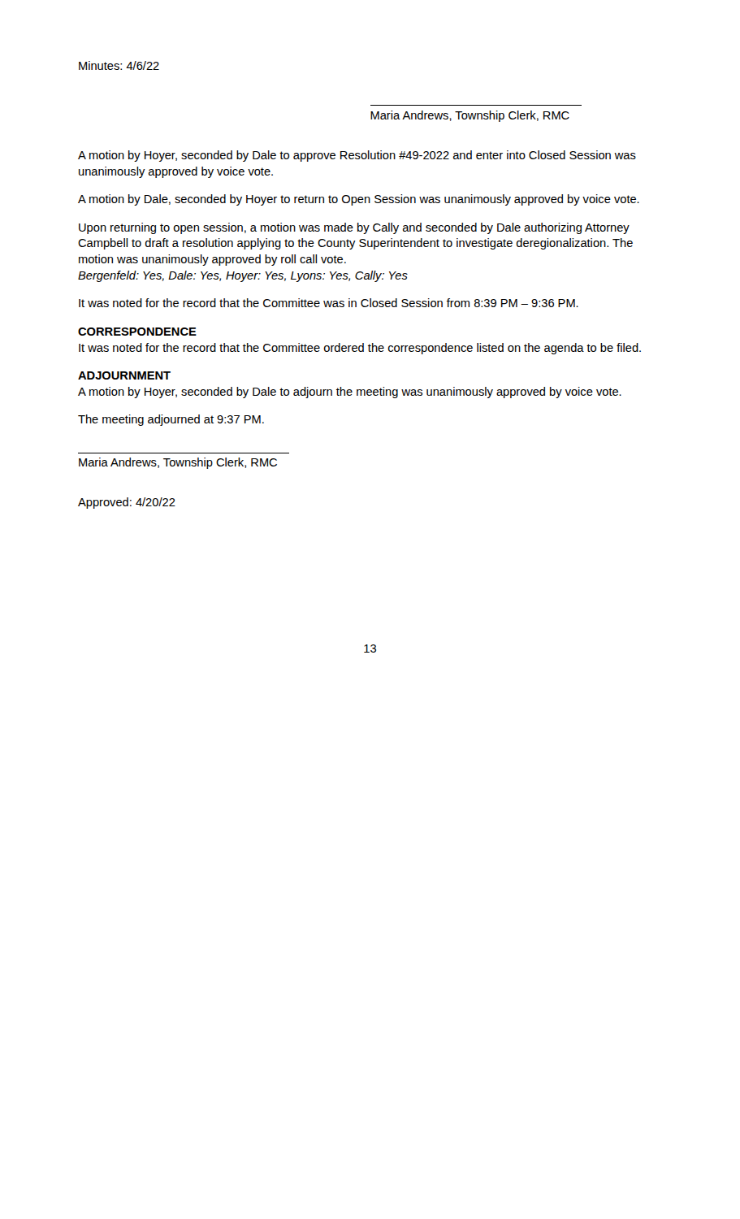Minutes: 4/6/22
Maria Andrews, Township Clerk, RMC
A motion by Hoyer, seconded by Dale to approve Resolution #49-2022 and enter into Closed Session was unanimously approved by voice vote.
A motion by Dale, seconded by Hoyer to return to Open Session was unanimously approved by voice vote.
Upon returning to open session, a motion was made by Cally and seconded by Dale authorizing Attorney Campbell to draft a resolution applying to the County Superintendent to investigate deregionalization. The motion was unanimously approved by roll call vote.
Bergenfeld: Yes, Dale: Yes, Hoyer: Yes, Lyons: Yes, Cally: Yes
It was noted for the record that the Committee was in Closed Session from 8:39 PM – 9:36 PM.
CORRESPONDENCE
It was noted for the record that the Committee ordered the correspondence listed on the agenda to be filed.
ADJOURNMENT
A motion by Hoyer, seconded by Dale to adjourn the meeting was unanimously approved by voice vote.
The meeting adjourned at 9:37 PM.
Maria Andrews, Township Clerk, RMC
Approved: 4/20/22
13